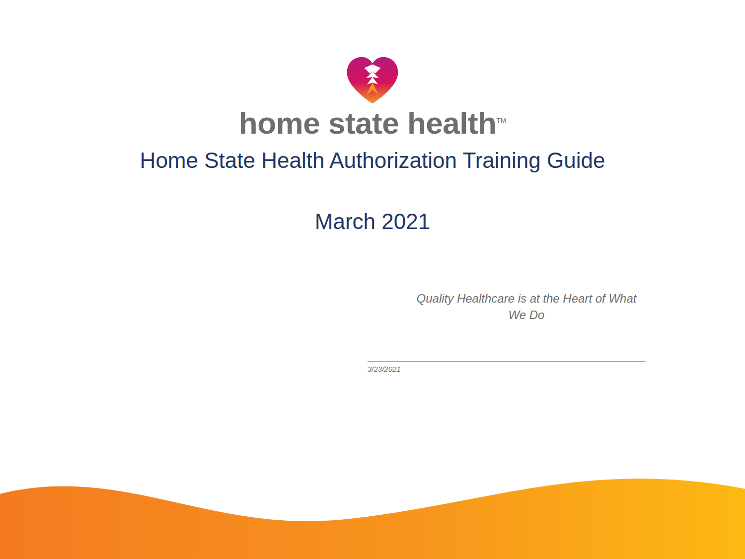home state healthTM
Home State Health Authorization Training Guide
March 2021
Quality Healthcare is at the Heart of What We Do
3/23/2021